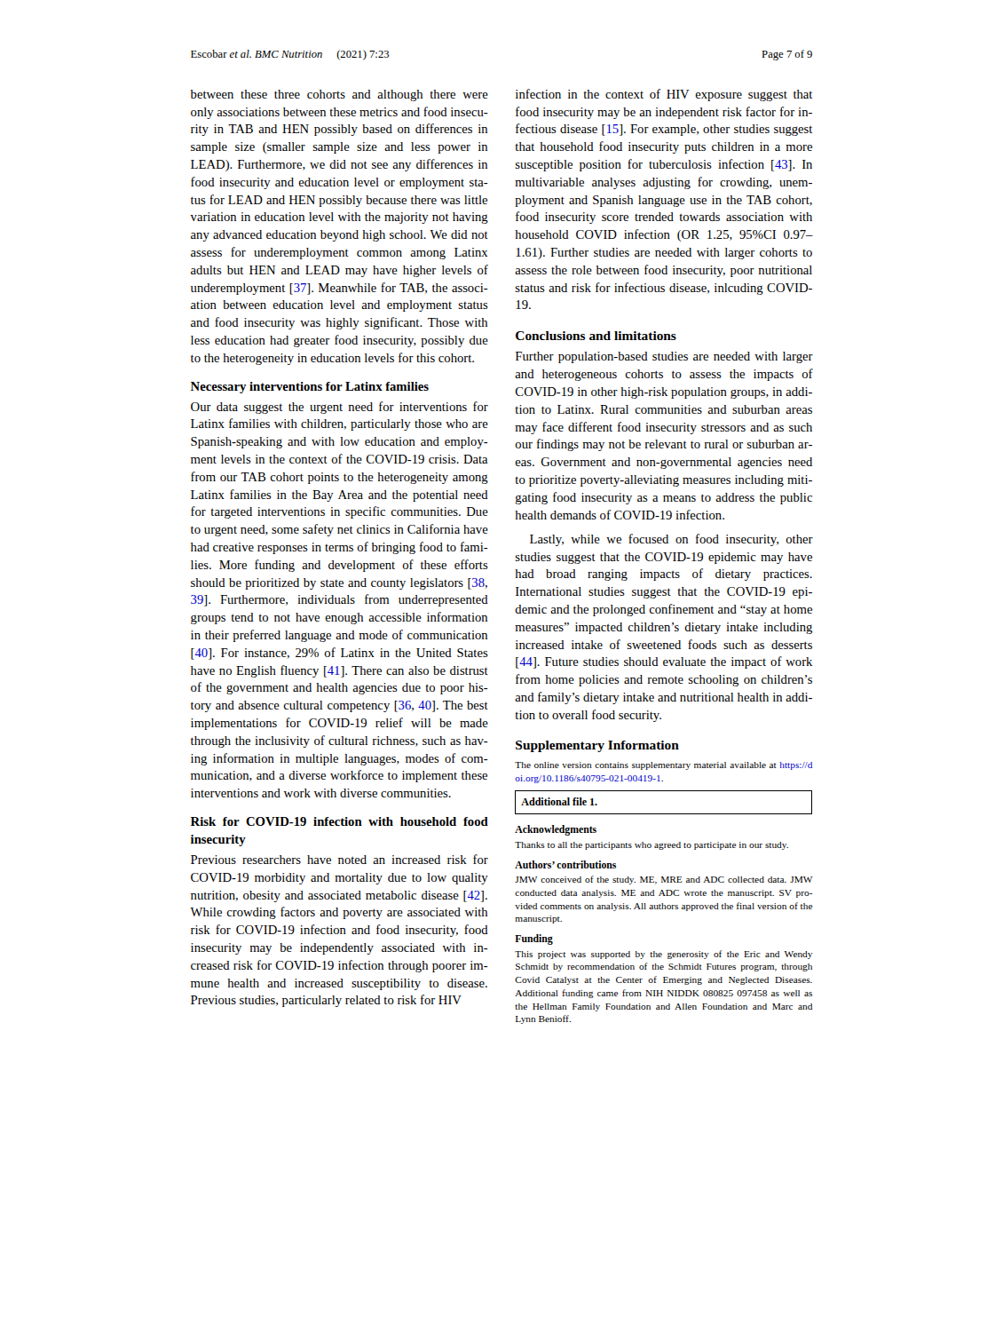Escobar et al. BMC Nutrition (2021) 7:23
Page 7 of 9
between these three cohorts and although there were only associations between these metrics and food insecurity in TAB and HEN possibly based on differences in sample size (smaller sample size and less power in LEAD). Furthermore, we did not see any differences in food insecurity and education level or employment status for LEAD and HEN possibly because there was little variation in education level with the majority not having any advanced education beyond high school. We did not assess for underemployment common among Latinx adults but HEN and LEAD may have higher levels of underemployment [37]. Meanwhile for TAB, the association between education level and employment status and food insecurity was highly significant. Those with less education had greater food insecurity, possibly due to the heterogeneity in education levels for this cohort.
Necessary interventions for Latinx families
Our data suggest the urgent need for interventions for Latinx families with children, particularly those who are Spanish-speaking and with low education and employment levels in the context of the COVID-19 crisis. Data from our TAB cohort points to the heterogeneity among Latinx families in the Bay Area and the potential need for targeted interventions in specific communities. Due to urgent need, some safety net clinics in California have had creative responses in terms of bringing food to families. More funding and development of these efforts should be prioritized by state and county legislators [38, 39]. Furthermore, individuals from underrepresented groups tend to not have enough accessible information in their preferred language and mode of communication [40]. For instance, 29% of Latinx in the United States have no English fluency [41]. There can also be distrust of the government and health agencies due to poor history and absence cultural competency [36, 40]. The best implementations for COVID-19 relief will be made through the inclusivity of cultural richness, such as having information in multiple languages, modes of communication, and a diverse workforce to implement these interventions and work with diverse communities.
Risk for COVID-19 infection with household food insecurity
Previous researchers have noted an increased risk for COVID-19 morbidity and mortality due to low quality nutrition, obesity and associated metabolic disease [42]. While crowding factors and poverty are associated with risk for COVID-19 infection and food insecurity, food insecurity may be independently associated with increased risk for COVID-19 infection through poorer immune health and increased susceptibility to disease. Previous studies, particularly related to risk for HIV
infection in the context of HIV exposure suggest that food insecurity may be an independent risk factor for infectious disease [15]. For example, other studies suggest that household food insecurity puts children in a more susceptible position for tuberculosis infection [43]. In multivariable analyses adjusting for crowding, unemployment and Spanish language use in the TAB cohort, food insecurity score trended towards association with household COVID infection (OR 1.25, 95%CI 0.97–1.61). Further studies are needed with larger cohorts to assess the role between food insecurity, poor nutritional status and risk for infectious disease, inlcuding COVID-19.
Conclusions and limitations
Further population-based studies are needed with larger and heterogeneous cohorts to assess the impacts of COVID-19 in other high-risk population groups, in addition to Latinx. Rural communities and suburban areas may face different food insecurity stressors and as such our findings may not be relevant to rural or suburban areas. Government and non-governmental agencies need to prioritize poverty-alleviating measures including mitigating food insecurity as a means to address the public health demands of COVID-19 infection.
Lastly, while we focused on food insecurity, other studies suggest that the COVID-19 epidemic may have had broad ranging impacts of dietary practices. International studies suggest that the COVID-19 epidemic and the prolonged confinement and “stay at home measures” impacted children’s dietary intake including increased intake of sweetened foods such as desserts [44]. Future studies should evaluate the impact of work from home policies and remote schooling on children’s and family’s dietary intake and nutritional health in addition to overall food security.
Supplementary Information
The online version contains supplementary material available at https://doi.org/10.1186/s40795-021-00419-1.
Additional file 1.
Acknowledgments
Thanks to all the participants who agreed to participate in our study.
Authors’ contributions
JMW conceived of the study. ME, MRE and ADC collected data. JMW conducted data analysis. ME and ADC wrote the manuscript. SV provided comments on analysis. All authors approved the final version of the manuscript.
Funding
This project was supported by the generosity of the Eric and Wendy Schmidt by recommendation of the Schmidt Futures program, through Covid Catalyst at the Center of Emerging and Neglected Diseases. Additional funding came from NIH NIDDK 080825 097458 as well as the Hellman Family Foundation and Allen Foundation and Marc and Lynn Benioff.